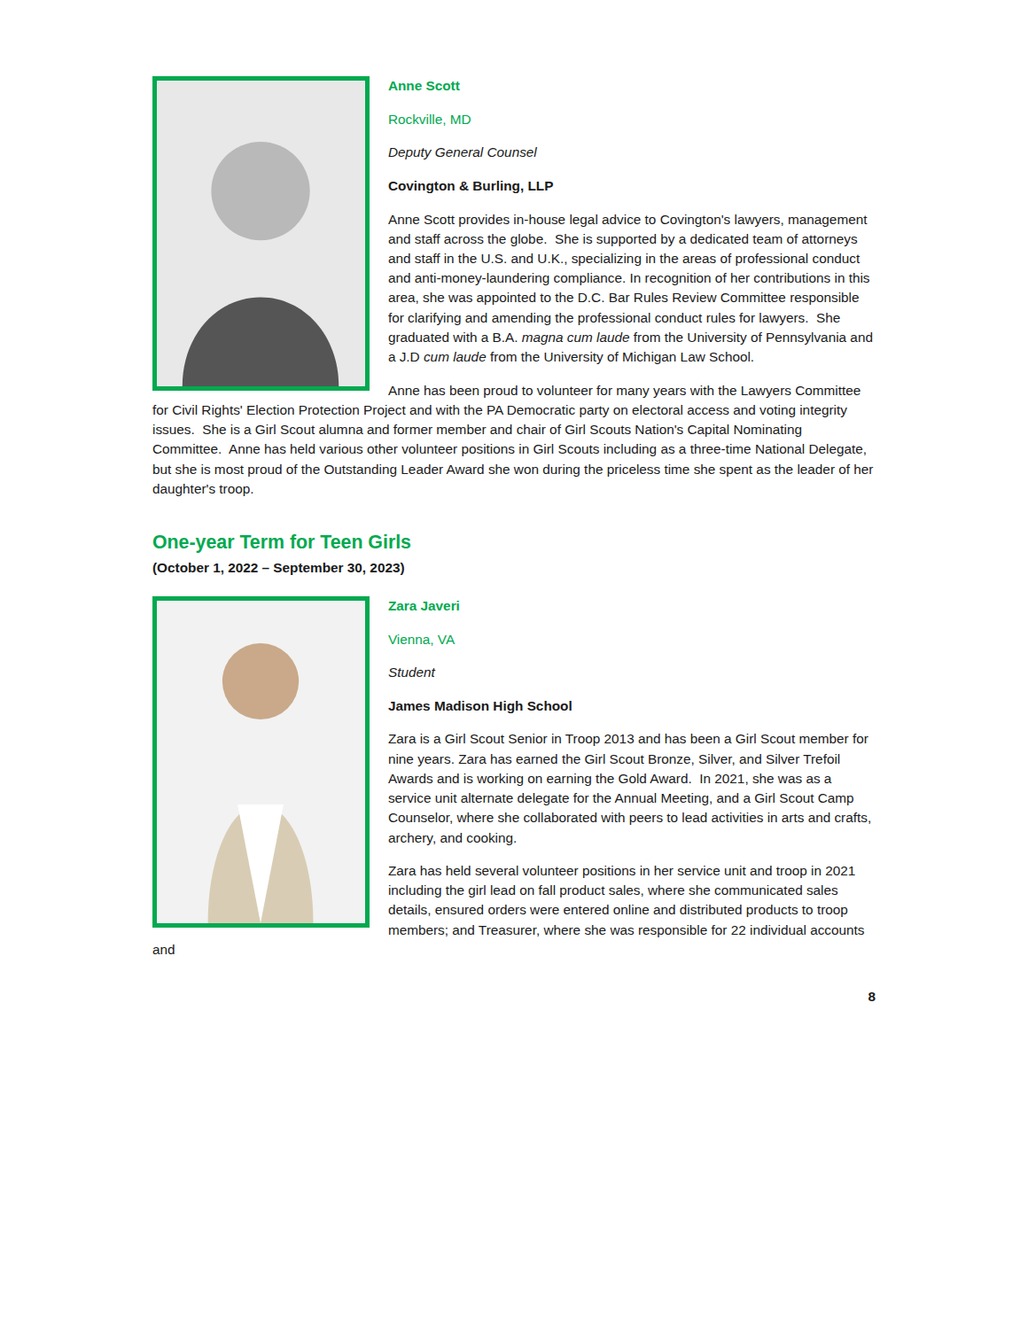Anne Scott
Rockville, MD
Deputy General Counsel
Covington & Burling, LLP
Anne Scott provides in-house legal advice to Covington's lawyers, management and staff across the globe. She is supported by a dedicated team of attorneys and staff in the U.S. and U.K., specializing in the areas of professional conduct and anti-money-laundering compliance. In recognition of her contributions in this area, she was appointed to the D.C. Bar Rules Review Committee responsible for clarifying and amending the professional conduct rules for lawyers. She graduated with a B.A. magna cum laude from the University of Pennsylvania and a J.D cum laude from the University of Michigan Law School.
Anne has been proud to volunteer for many years with the Lawyers Committee for Civil Rights' Election Protection Project and with the PA Democratic party on electoral access and voting integrity issues. She is a Girl Scout alumna and former member and chair of Girl Scouts Nation's Capital Nominating Committee. Anne has held various other volunteer positions in Girl Scouts including as a three-time National Delegate, but she is most proud of the Outstanding Leader Award she won during the priceless time she spent as the leader of her daughter's troop.
One-year Term for Teen Girls
(October 1, 2022 – September 30, 2023)
Zara Javeri
Vienna, VA
Student
James Madison High School
Zara is a Girl Scout Senior in Troop 2013 and has been a Girl Scout member for nine years. Zara has earned the Girl Scout Bronze, Silver, and Silver Trefoil Awards and is working on earning the Gold Award. In 2021, she was as a service unit alternate delegate for the Annual Meeting, and a Girl Scout Camp Counselor, where she collaborated with peers to lead activities in arts and crafts, archery, and cooking.
Zara has held several volunteer positions in her service unit and troop in 2021 including the girl lead on fall product sales, where she communicated sales details, ensured orders were entered online and distributed products to troop members; and Treasurer, where she was responsible for 22 individual accounts and
8